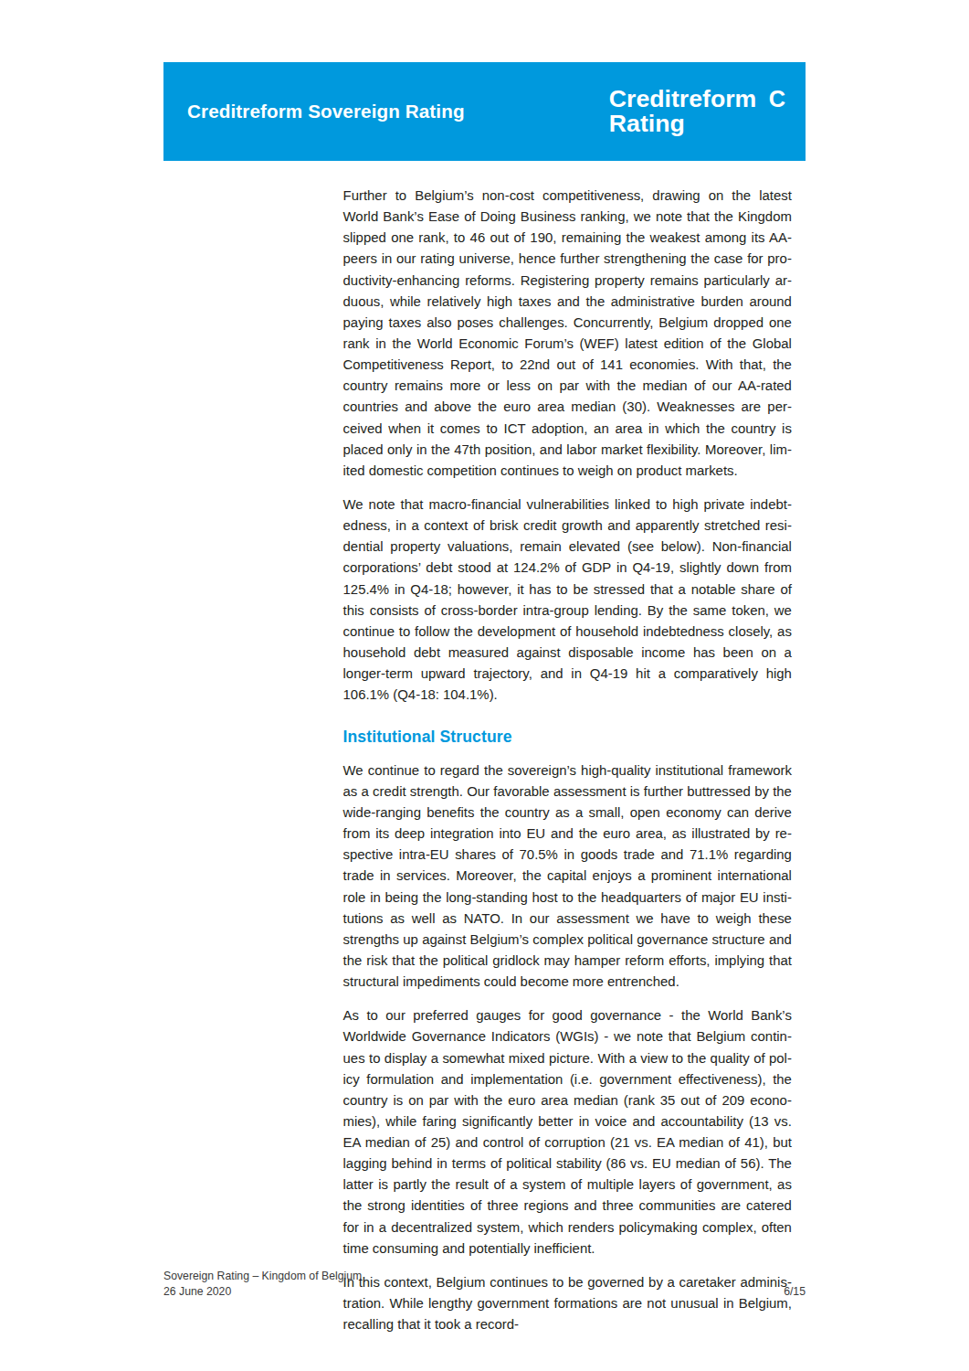Creditreform Sovereign Rating
Creditreform C
Rating
Further to Belgium’s non-cost competitiveness, drawing on the latest World Bank’s Ease of Doing Business ranking, we note that the Kingdom slipped one rank, to 46 out of 190, remaining the weakest among its AA-peers in our rating universe, hence further strengthening the case for productivity-enhancing reforms. Registering property remains particularly arduous, while relatively high taxes and the administrative burden around paying taxes also poses challenges. Concurrently, Belgium dropped one rank in the World Economic Forum’s (WEF) latest edition of the Global Competitiveness Report, to 22nd out of 141 economies. With that, the country remains more or less on par with the median of our AA-rated countries and above the euro area median (30). Weaknesses are perceived when it comes to ICT adoption, an area in which the country is placed only in the 47th position, and labor market flexibility. Moreover, limited domestic competition continues to weigh on product markets.
We note that macro-financial vulnerabilities linked to high private indebtedness, in a context of brisk credit growth and apparently stretched residential property valuations, remain elevated (see below). Non-financial corporations’ debt stood at 124.2% of GDP in Q4-19, slightly down from 125.4% in Q4-18; however, it has to be stressed that a notable share of this consists of cross-border intra-group lending. By the same token, we continue to follow the development of household indebtedness closely, as household debt measured against disposable income has been on a longer-term upward trajectory, and in Q4-19 hit a comparatively high 106.1% (Q4-18: 104.1%).
Institutional Structure
We continue to regard the sovereign’s high-quality institutional framework as a credit strength. Our favorable assessment is further buttressed by the wide-ranging benefits the country as a small, open economy can derive from its deep integration into EU and the euro area, as illustrated by respective intra-EU shares of 70.5% in goods trade and 71.1% regarding trade in services. Moreover, the capital enjoys a prominent international role in being the long-standing host to the headquarters of major EU institutions as well as NATO. In our assessment we have to weigh these strengths up against Belgium’s complex political governance structure and the risk that the political gridlock may hamper reform efforts, implying that structural impediments could become more entrenched.
As to our preferred gauges for good governance - the World Bank’s Worldwide Governance Indicators (WGIs) - we note that Belgium continues to display a somewhat mixed picture. With a view to the quality of policy formulation and implementation (i.e. government effectiveness), the country is on par with the euro area median (rank 35 out of 209 economies), while faring significantly better in voice and accountability (13 vs. EA median of 25) and control of corruption (21 vs. EA median of 41), but lagging behind in terms of political stability (86 vs. EU median of 56). The latter is partly the result of a system of multiple layers of government, as the strong identities of three regions and three communities are catered for in a decentralized system, which renders policymaking complex, often time consuming and potentially inefficient.
In this context, Belgium continues to be governed by a caretaker administration. While lengthy government formations are not unusual in Belgium, recalling that it took a record-
Sovereign Rating – Kingdom of Belgium
26 June 2020
6/15